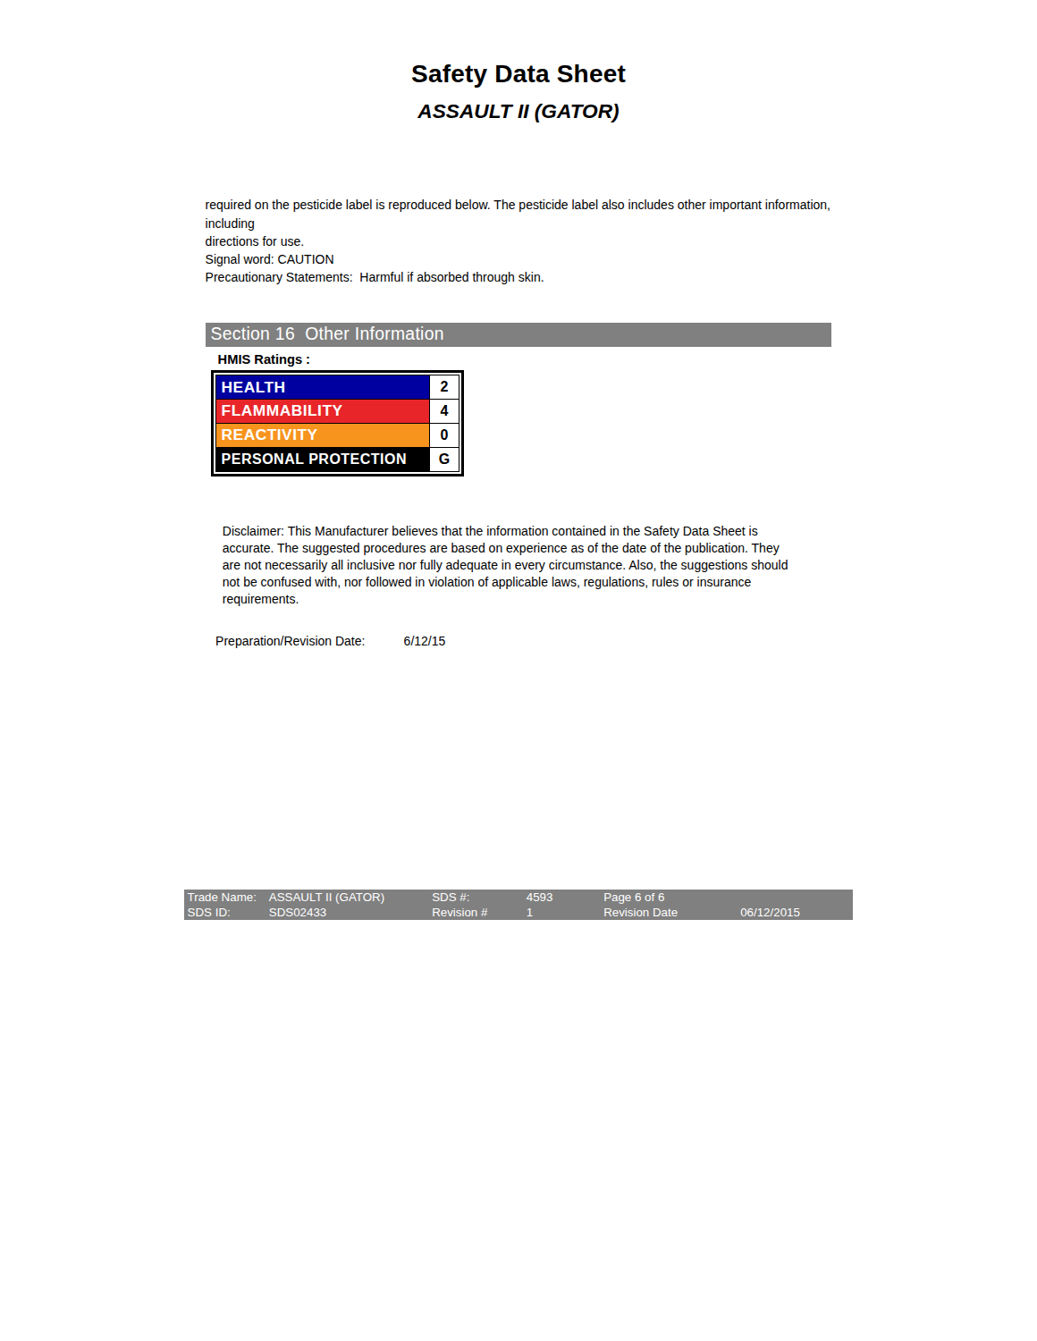Safety Data Sheet
ASSAULT II (GATOR)
required on the pesticide label is reproduced below. The pesticide label also includes other important information, including
directions for use.
Signal word: CAUTION
Precautionary Statements: Harmful if absorbed through skin.
Section 16 Other Information
HMIS Ratings :
| HEALTH | 2 |
| FLAMMABILITY | 4 |
| REACTIVITY | 0 |
| PERSONAL PROTECTION | G |
Disclaimer: This Manufacturer believes that the information contained in the Safety Data Sheet is accurate. The suggested procedures are based on experience as of the date of the publication. They are not necessarily all inclusive nor fully adequate in every circumstance. Also, the suggestions should not be confused with, nor followed in violation of applicable laws, regulations, rules or insurance requirements.
Preparation/Revision Date:6/12/15
| Trade Name: | ASSAULT II (GATOR) | SDS #: | 4593 | Page 6 of 6 |
| SDS ID: | SDS02433 | Revision # | 1 | / Revision Date / 06/12/2015 / |